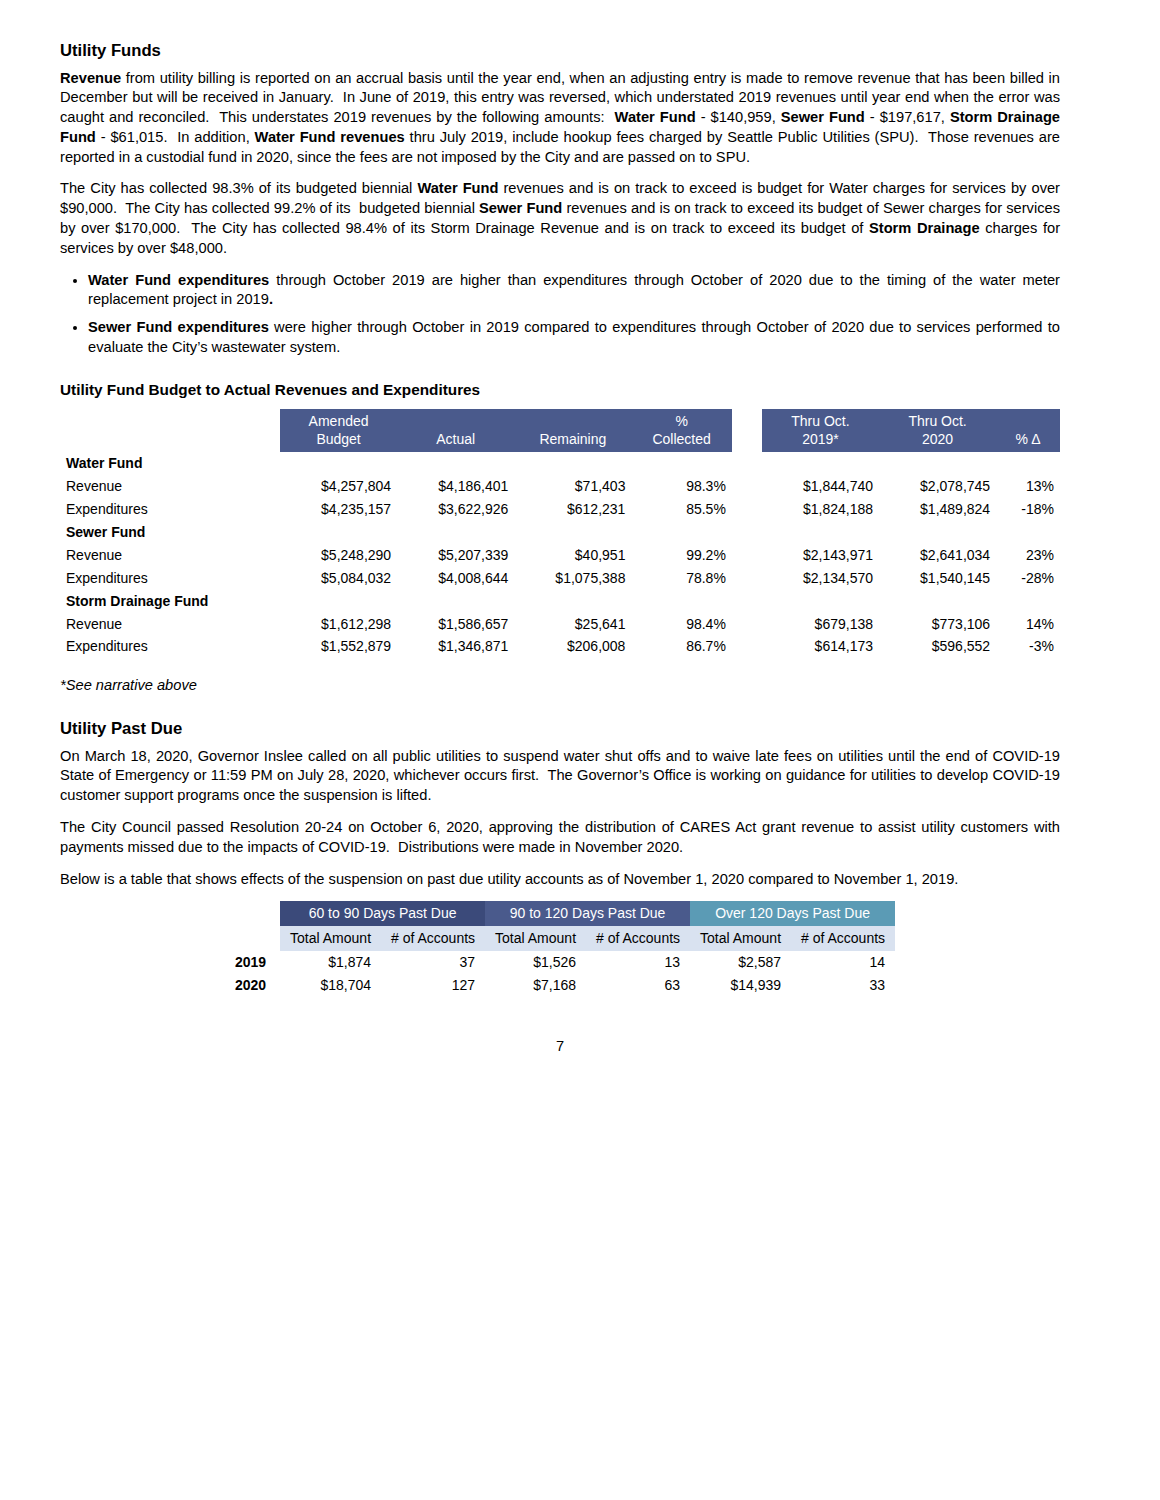Utility Funds
Revenue from utility billing is reported on an accrual basis until the year end, when an adjusting entry is made to remove revenue that has been billed in December but will be received in January. In June of 2019, this entry was reversed, which understated 2019 revenues until year end when the error was caught and reconciled. This understates 2019 revenues by the following amounts: Water Fund - $140,959, Sewer Fund - $197,617, Storm Drainage Fund - $61,015. In addition, Water Fund revenues thru July 2019, include hookup fees charged by Seattle Public Utilities (SPU). Those revenues are reported in a custodial fund in 2020, since the fees are not imposed by the City and are passed on to SPU.
The City has collected 98.3% of its budgeted biennial Water Fund revenues and is on track to exceed is budget for Water charges for services by over $90,000. The City has collected 99.2% of its budgeted biennial Sewer Fund revenues and is on track to exceed its budget of Sewer charges for services by over $170,000. The City has collected 98.4% of its Storm Drainage Revenue and is on track to exceed its budget of Storm Drainage charges for services by over $48,000.
Water Fund expenditures through October 2019 are higher than expenditures through October of 2020 due to the timing of the water meter replacement project in 2019.
Sewer Fund expenditures were higher through October in 2019 compared to expenditures through October of 2020 due to services performed to evaluate the City’s wastewater system.
Utility Fund Budget to Actual Revenues and Expenditures
| | Amended Budget | Actual | Remaining | % Collected | | Thru Oct. 2019* | Thru Oct. 2020 | % Δ |
| --- | --- | --- | --- | --- | --- | --- | --- | --- |
| Water Fund | | | | | | | | |
| Revenue | $4,257,804 | $4,186,401 | $71,403 | 98.3% | | $1,844,740 | $2,078,745 | 13% |
| Expenditures | $4,235,157 | $3,622,926 | $612,231 | 85.5% | | $1,824,188 | $1,489,824 | -18% |
| Sewer Fund | | | | | | | | |
| Revenue | $5,248,290 | $5,207,339 | $40,951 | 99.2% | | $2,143,971 | $2,641,034 | 23% |
| Expenditures | $5,084,032 | $4,008,644 | $1,075,388 | 78.8% | | $2,134,570 | $1,540,145 | -28% |
| Storm Drainage Fund | | | | | | | | |
| Revenue | $1,612,298 | $1,586,657 | $25,641 | 98.4% | | $679,138 | $773,106 | 14% |
| Expenditures | $1,552,879 | $1,346,871 | $206,008 | 86.7% | | $614,173 | $596,552 | -3% |
*See narrative above
Utility Past Due
On March 18, 2020, Governor Inslee called on all public utilities to suspend water shut offs and to waive late fees on utilities until the end of COVID-19 State of Emergency or 11:59 PM on July 28, 2020, whichever occurs first. The Governor’s Office is working on guidance for utilities to develop COVID-19 customer support programs once the suspension is lifted.
The City Council passed Resolution 20-24 on October 6, 2020, approving the distribution of CARES Act grant revenue to assist utility customers with payments missed due to the impacts of COVID-19. Distributions were made in November 2020.
Below is a table that shows effects of the suspension on past due utility accounts as of November 1, 2020 compared to November 1, 2019.
| | 60 to 90 Days Past Due | 90 to 120 Days Past Due | Over 120 Days Past Due |
| --- | --- | --- | --- |
| | Total Amount | # of Accounts | Total Amount | # of Accounts | Total Amount | # of Accounts |
| 2019 | $1,874 | 37 | $1,526 | 13 | $2,587 | 14 |
| 2020 | $18,704 | 127 | $7,168 | 63 | $14,939 | 33 |
7